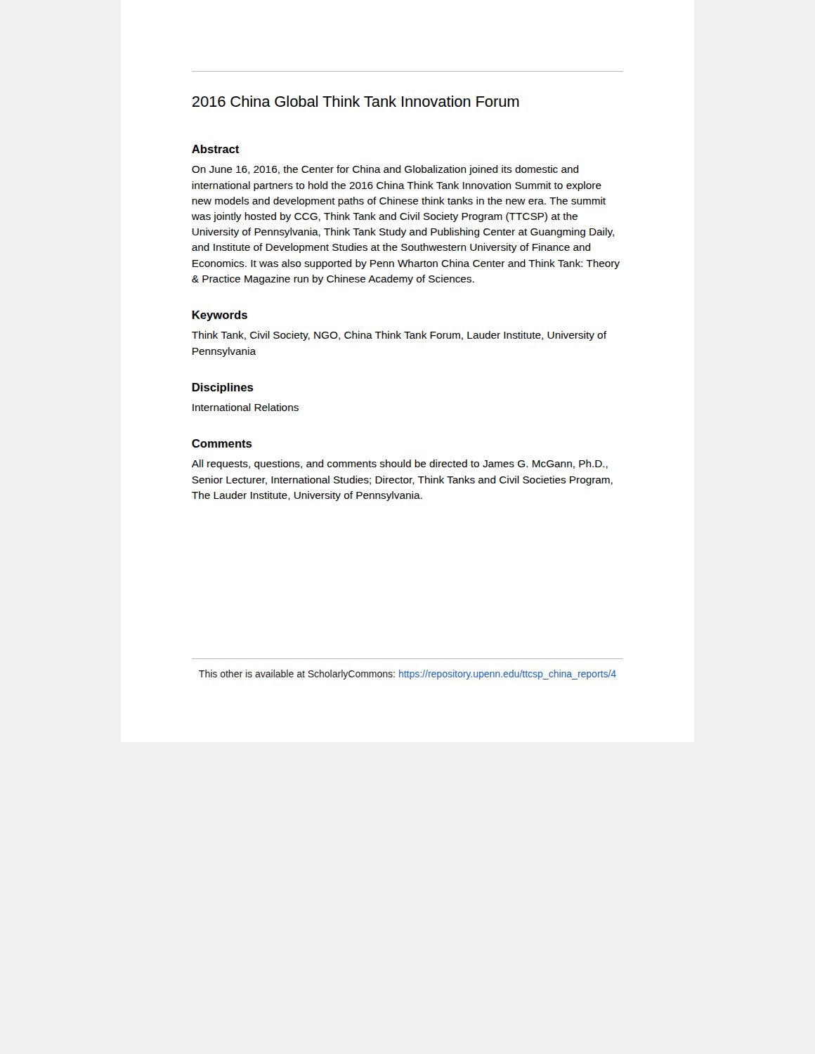2016 China Global Think Tank Innovation Forum
Abstract
On June 16, 2016, the Center for China and Globalization joined its domestic and international partners to hold the 2016 China Think Tank Innovation Summit to explore new models and development paths of Chinese think tanks in the new era. The summit was jointly hosted by CCG, Think Tank and Civil Society Program (TTCSP) at the University of Pennsylvania, Think Tank Study and Publishing Center at Guangming Daily, and Institute of Development Studies at the Southwestern University of Finance and Economics. It was also supported by Penn Wharton China Center and Think Tank: Theory & Practice Magazine run by Chinese Academy of Sciences.
Keywords
Think Tank, Civil Society, NGO, China Think Tank Forum, Lauder Institute, University of Pennsylvania
Disciplines
International Relations
Comments
All requests, questions, and comments should be directed to James G. McGann, Ph.D., Senior Lecturer, International Studies; Director, Think Tanks and Civil Societies Program, The Lauder Institute, University of Pennsylvania.
This other is available at ScholarlyCommons: https://repository.upenn.edu/ttcsp_china_reports/4